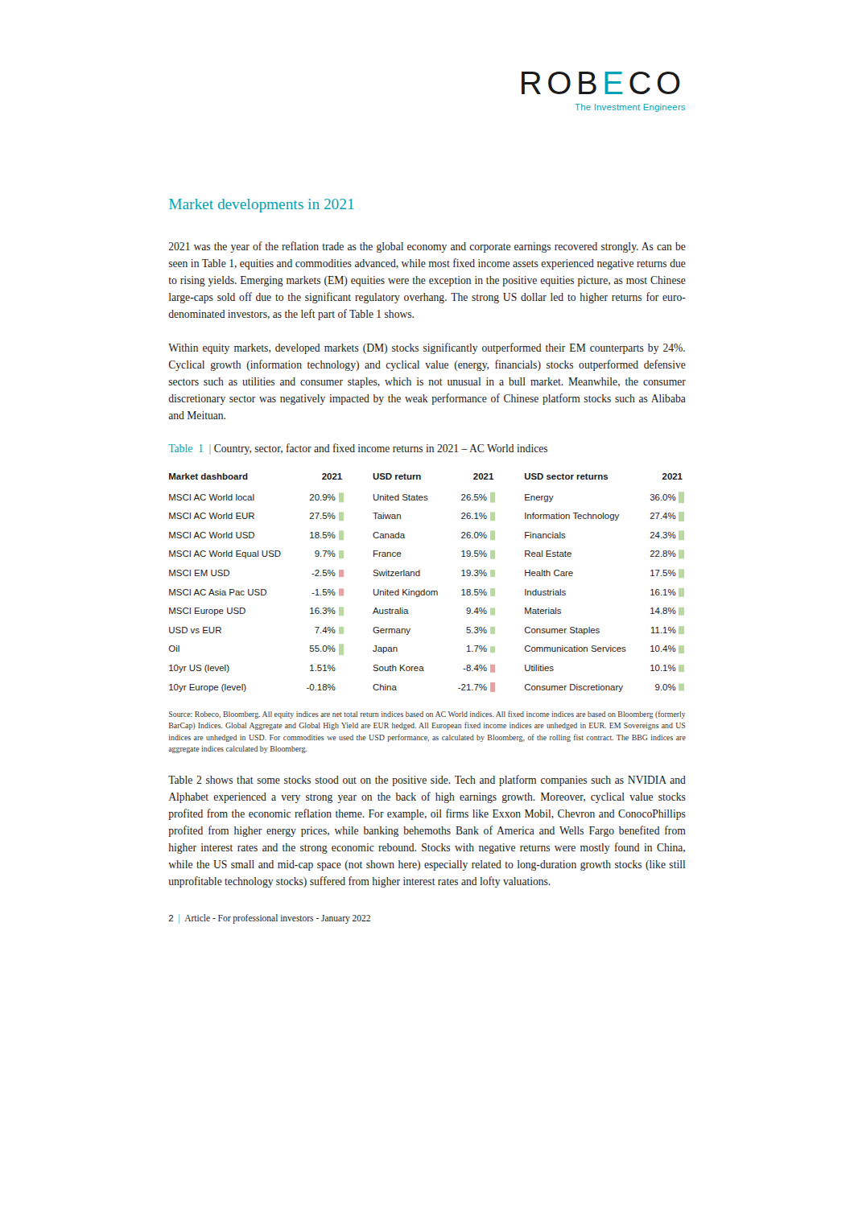ROBECO
The Investment Engineers
Market developments in 2021
2021 was the year of the reflation trade as the global economy and corporate earnings recovered strongly. As can be seen in Table 1, equities and commodities advanced, while most fixed income assets experienced negative returns due to rising yields. Emerging markets (EM) equities were the exception in the positive equities picture, as most Chinese large-caps sold off due to the significant regulatory overhang. The strong US dollar led to higher returns for euro-denominated investors, as the left part of Table 1 shows.
Within equity markets, developed markets (DM) stocks significantly outperformed their EM counterparts by 24%. Cyclical growth (information technology) and cyclical value (energy, financials) stocks outperformed defensive sectors such as utilities and consumer staples, which is not unusual in a bull market. Meanwhile, the consumer discretionary sector was negatively impacted by the weak performance of Chinese platform stocks such as Alibaba and Meituan.
Table 1 | Country, sector, factor and fixed income returns in 2021 – AC World indices
| Market dashboard | 2021 | | USD return | 2021 | | USD sector returns | 2021 |
| --- | --- | --- | --- | --- | --- | --- | --- |
| MSCI AC World local | 20.9% | | United States | 26.5% | | Energy | 36.0% |
| MSCI AC World EUR | 27.5% | | Taiwan | 26.1% | | Information Technology | 27.4% |
| MSCI AC World USD | 18.5% | | Canada | 26.0% | | Financials | 24.3% |
| MSCI AC World Equal USD | 9.7% | | France | 19.5% | | Real Estate | 22.8% |
| MSCI EM USD | -2.5% | | Switzerland | 19.3% | | Health Care | 17.5% |
| MSCI AC Asia Pac USD | -1.5% | | United Kingdom | 18.5% | | Industrials | 16.1% |
| MSCI Europe USD | 16.3% | | Australia | 9.4% | | Materials | 14.8% |
| USD vs EUR | 7.4% | | Germany | 5.3% | | Consumer Staples | 11.1% |
| Oil | 55.0% | | Japan | 1.7% | | Communication Services | 10.4% |
| 10yr US (level) | 1.51% | | South Korea | -8.4% | | Utilities | 10.1% |
| 10yr Europe (level) | -0.18% | | China | -21.7% | | Consumer Discretionary | 9.0% |
Source: Robeco, Bloomberg. All equity indices are net total return indices based on AC World indices. All fixed income indices are based on Bloomberg (formerly BarCap) Indices. Global Aggregate and Global High Yield are EUR hedged. All European fixed income indices are unhedged in EUR. EM Sovereigns and US indices are unhedged in USD. For commodities we used the USD performance, as calculated by Bloomberg, of the rolling fist contract. The BBG indices are aggregate indices calculated by Bloomberg.
Table 2 shows that some stocks stood out on the positive side. Tech and platform companies such as NVIDIA and Alphabet experienced a very strong year on the back of high earnings growth. Moreover, cyclical value stocks profited from the economic reflation theme. For example, oil firms like Exxon Mobil, Chevron and ConocoPhillips profited from higher energy prices, while banking behemoths Bank of America and Wells Fargo benefited from higher interest rates and the strong economic rebound. Stocks with negative returns were mostly found in China, while the US small and mid-cap space (not shown here) especially related to long-duration growth stocks (like still unprofitable technology stocks) suffered from higher interest rates and lofty valuations.
2|Article - For professional investors - January 2022